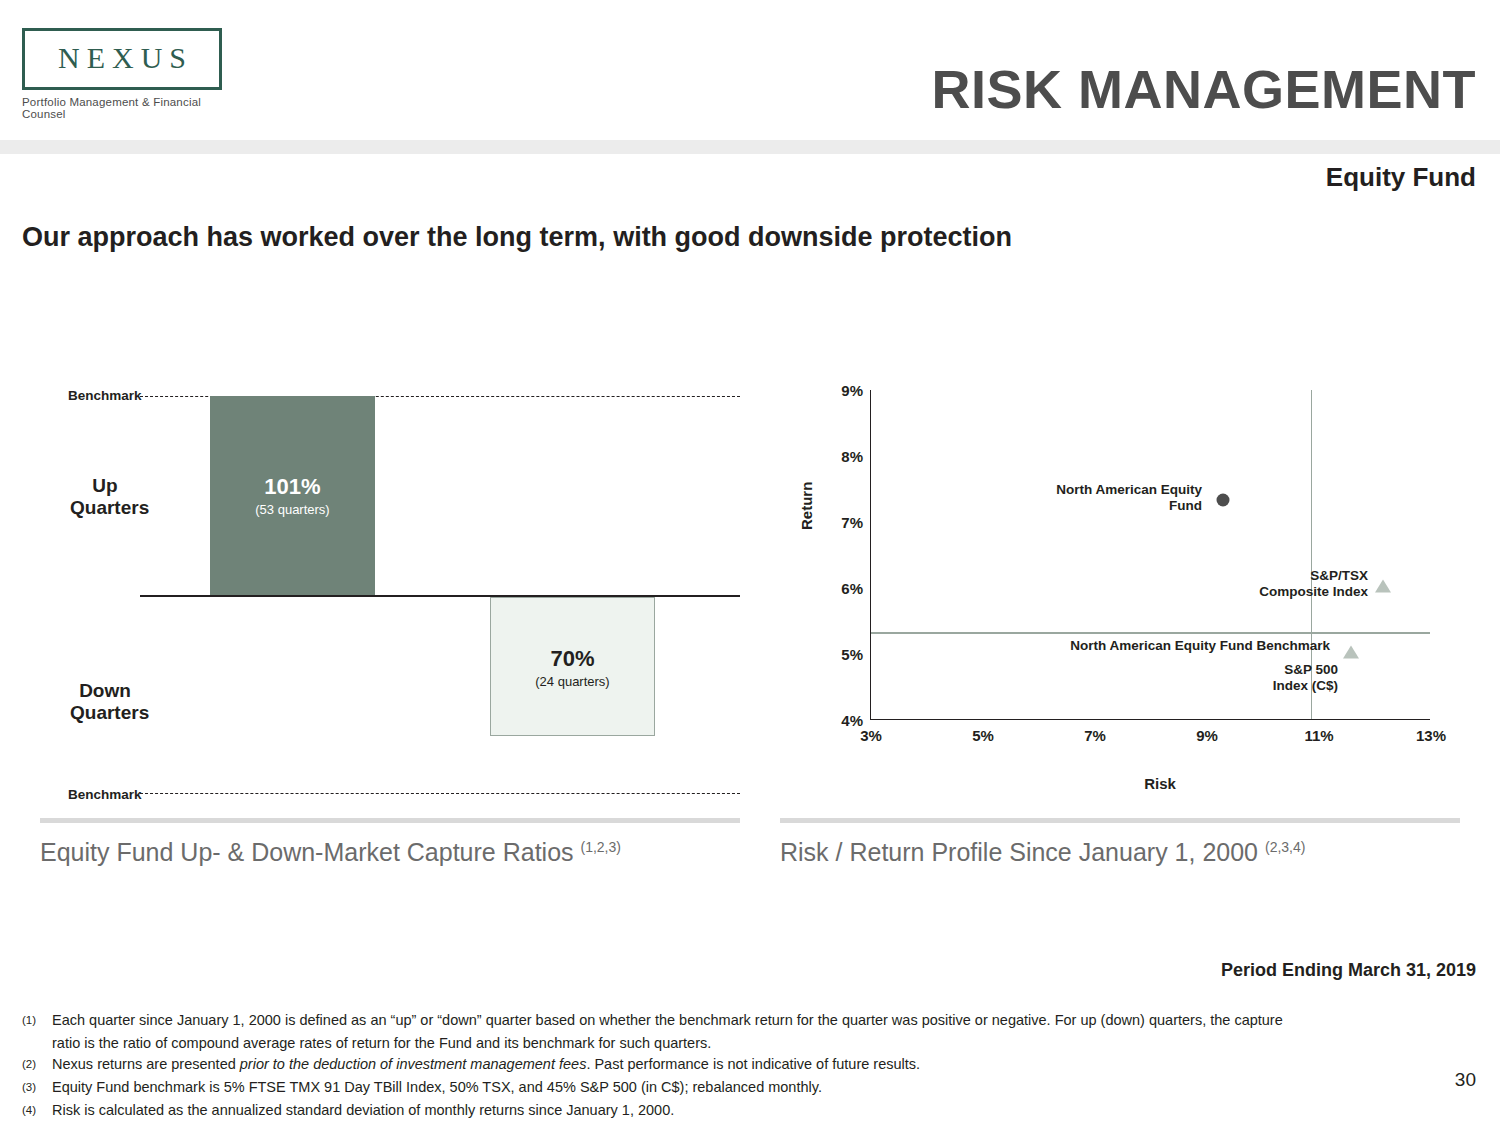NEXUS
Portfolio Management & Financial Counsel
RISK MANAGEMENT
Equity Fund
Our approach has worked over the long term, with good downside protection
Benchmark
Up
Quarters
Down
Quarters
101%
(53 quarters)
70%
(24 quarters)
Benchmark
Return
9%
8%
7%
6%
5%
4%
3%
5%
7%
9%
11%
13%
North American Equity
Fund
S&P/TSX
Composite Index
North American Equity Fund Benchmark
S&P 500
Index (C$)
Risk
Equity Fund Up- & Down-Market Capture Ratios (1,2,3)
Risk / Return Profile Since January 1, 2000 (2,3,4)
Period Ending March 31, 2019
(1)
Each quarter since January 1, 2000 is defined as an “up” or “down” quarter based on whether the benchmark return for the quarter was positive or negative. For up (down) quarters, the capture
ratio is the ratio of compound average rates of return for the Fund and its benchmark for such quarters.
(2)
Nexus returns are presented prior to the deduction of investment management fees. Past performance is not indicative of future results.
(3)
Equity Fund benchmark is 5% FTSE TMX 91 Day TBill Index, 50% TSX, and 45% S&P 500 (in C$); rebalanced monthly.
(4)
Risk is calculated as the annualized standard deviation of monthly returns since January 1, 2000.
30